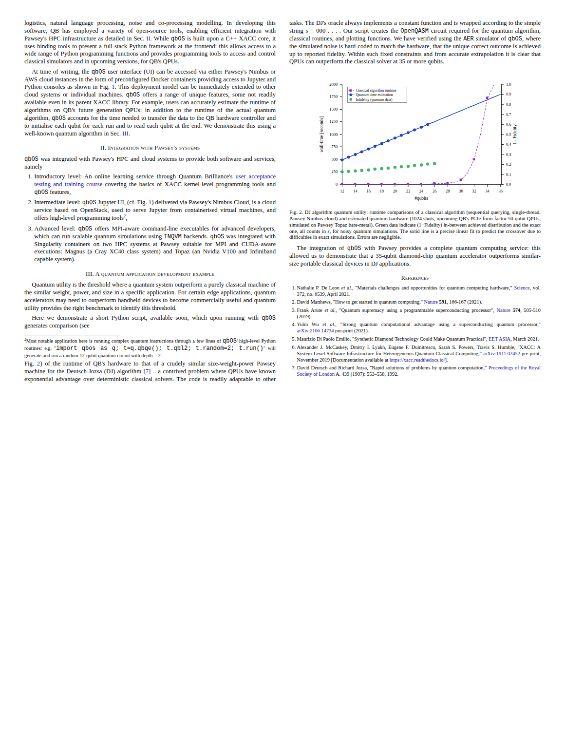logistics, natural language processing, noise and co-processing modelling. In developing this software, QB has employed a variety of open-source tools, enabling efficient integration with Pawsey's HPC infrastructure as detailed in Sec. II. While qbOS is built upon a C++ XACC core, it uses binding tools to present a full-stack Python framework at the frontend: this allows access to a wide range of Python programming functions and provides programming tools to access and control classical simulators and in upcoming versions, for QB's QPUs.
At time of writing, the qbOS user interface (UI) can be accessed via either Pawsey's Nimbus or AWS cloud instances in the form of preconfigured Docker containers providing access to Jupyter and Python consoles as shown in Fig. 1. This deployment model can be immediately extended to other cloud systems or individual machines. qbOS offers a range of unique features, some not readily available even in its parent XACC library. For example, users can accurately estimate the runtime of algorithms on QB's future generation QPUs: in addition to the runtime of the actual quantum algorithm, qbOS accounts for the time needed to transfer the data to the QB hardware controller and to initialise each qubit for each run and to read each qubit at the end. We demonstrate this using a well-known quantum algorithm in Sec. III.
II. Integration with Pawsey's systems
qbOS was integrated with Pawsey's HPC and cloud systems to provide both software and services, namely
Introductory level: An online learning service through Quantum Brilliance's user acceptance testing and training course covering the basics of XACC kernel-level programming tools and qbOS features,
Intermediate level: qbOS Jupyter UI, (cf. Fig. 1) delivered via Pawsey's Nimbus Cloud, is a cloud service based on OpenStack, used to serve Jupyter from containerised virtual machines, and offers high-level programming tools2,
Advanced level: qbOS offers MPI-aware command-line executables for advanced developers, which can run scalable quantum simulations using TNQVM backends. qbOS was integrated with Singularity containers on two HPC systems at Pawsey suitable for MPI and CUDA-aware executions: Magnus (a Cray XC40 class system) and Topaz (an Nvidia V100 and Infiniband capable system).
III. A quantum application development example
Quantum utility is the threshold where a quantum system outperform a purely classical machine of the similar weight, power, and size in a specific application. For certain edge applications, quantum accelerators may need to outperform handheld devices to become commercially useful and quantum utility provides the right benchmark to identify this threshold.
Here we demonstrate a short Python script, available soon, which upon running with qbOS generates comparison (see
2Most notable application here is running complex quantum instructions through a few lines of qbOS' high-level Python routines: e.g. "import qbos as q; t=q.qbqe(); t.qbl2; t.random=2; t.run()" will generate and run a random 12-qubit quantum circuit with depth = 2.
Fig. 2) of the runtime of QB's hardware to that of a crudely similar size-weight-power Pawsey machine for the Deutsch-Jozsa (DJ) algorithm [7] – a contrived problem where QPUs have known exponential advantage over deterministic classical solvers. The code is readily adaptable to other tasks. The DJ's oracle always implements a constant function and is wrapped according to the simple string s = 000 . . . . Our script creates the OpenQASM circuit required for the quantum algorithm, classical routines, and plotting functions. We have verified using the AER simulator of qbOS, where the simulated noise is hard-coded to match the hardware, that the unique correct outcome is achieved up to reported fidelity. Within such fixed constraints and from accurate extrapolation it is clear that QPUs can outperform the classical solver at 35 or more qubits.
0 250 500 750 1000 1250 1500 1750 2000 0.0 0.1 0.2 0.3 0.4 0.5 0.6 0.7 0.8 0.9 1.0 12 14 16 18 20 22 24 26 28 30 32 34 36 #qubits wall-time [seconds] 1 - Fidelity Classical algorithm runtime Quantum time estimation Infidelity (quantum data)
Fig. 2. DJ algorithm quantum utility: runtime comparisons of a classical algorithm (sequential querying, single-thread, Pawsey Nimbus cloud) and estimated quantum hardware (1024 shots, upcoming QB's PCIe-form-factor 50-qubit QPUs, simulated on Pawsey Topaz bare-metal). Green data indicate (1−Fidelity) in-between achieved distribution and the exact one, all counts in s, for noisy quantum simulations. The solid line is a precise linear fit to predict the crossover due to difficulties in exact simulations. Errors are negligible.
The integration of qbOS with Pawsey provides a complete quantum computing service: this allowed us to demonstrate that a 35-qubit diamond-chip quantum accelerator outperforms similar-size portable classical devices in DJ applications.
References
Nathalie P. De Leon et al., "Materials challenges and opportunities for quantum computing hardware," Science, vol. 372, no. 6539, April 2021.
David Matthews, "How to get started in quantum computing," Nature 591, 166-167 (2021).
Frank Arute et al., "Quantum supremacy using a programmable superconducting processor", Nature 574, 505-510 (2019).
Yulin Wu et al., "Strong quantum computational advantage using a superconducting quantum processor," arXiv:2106.14734 pre-print (2021).
Maurizio Di Paolo Emilio, "Synthetic Diamond Technology Could Make Quantum Practical", EET ASIA, March 2021.
Alexander J. McCaskey, Dmitry I. Lyakh, Eugene F. Dumitrescu, Sarah S. Powers, Travis S. Humble, "XACC: A System-Level Software Infrastructure for Heterogeneous Quantum-Classical Computing," arXiv:1911.02452 pre-print, November 2019 [Documentation available at https://xacc.readthedocs.io/].
David Deutsch and Richard Jozsa, "Rapid solutions of problems by quantum computation," Proceedings of the Royal Society of London A. 439 (1907): 553–558, 1992.